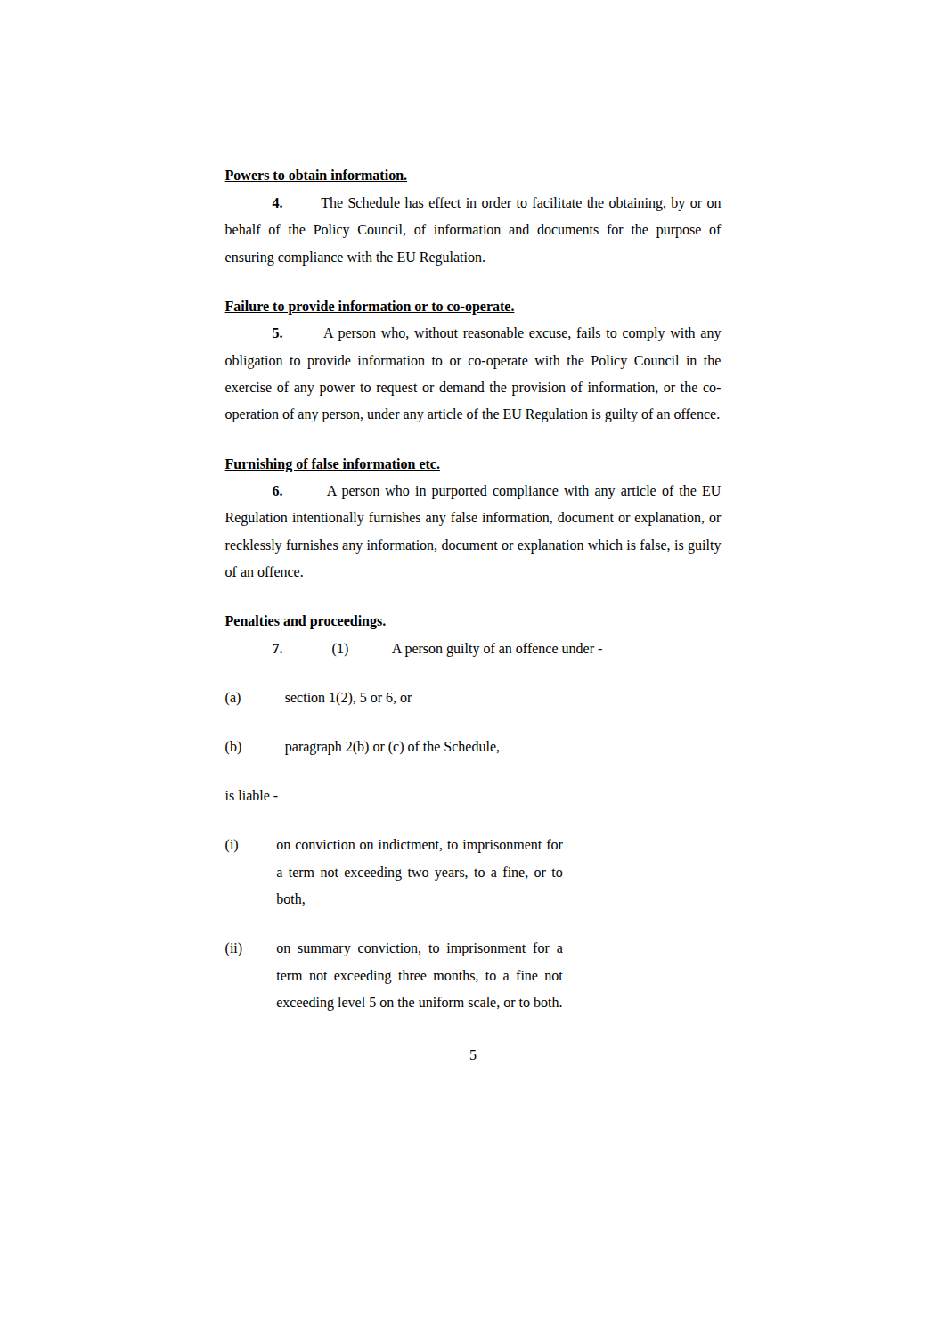Powers to obtain information.
4. The Schedule has effect in order to facilitate the obtaining, by or on behalf of the Policy Council, of information and documents for the purpose of ensuring compliance with the EU Regulation.
Failure to provide information or to co-operate.
5. A person who, without reasonable excuse, fails to comply with any obligation to provide information to or co-operate with the Policy Council in the exercise of any power to request or demand the provision of information, or the co-operation of any person, under any article of the EU Regulation is guilty of an offence.
Furnishing of false information etc.
6. A person who in purported compliance with any article of the EU Regulation intentionally furnishes any false information, document or explanation, or recklessly furnishes any information, document or explanation which is false, is guilty of an offence.
Penalties and proceedings.
7. (1) A person guilty of an offence under -
(a) section 1(2), 5 or 6, or
(b) paragraph 2(b) or (c) of the Schedule,
is liable -
(i) on conviction on indictment, to imprisonment for a term not exceeding two years, to a fine, or to both,
(ii) on summary conviction, to imprisonment for a term not exceeding three months, to a fine not exceeding level 5 on the uniform scale, or to both.
5